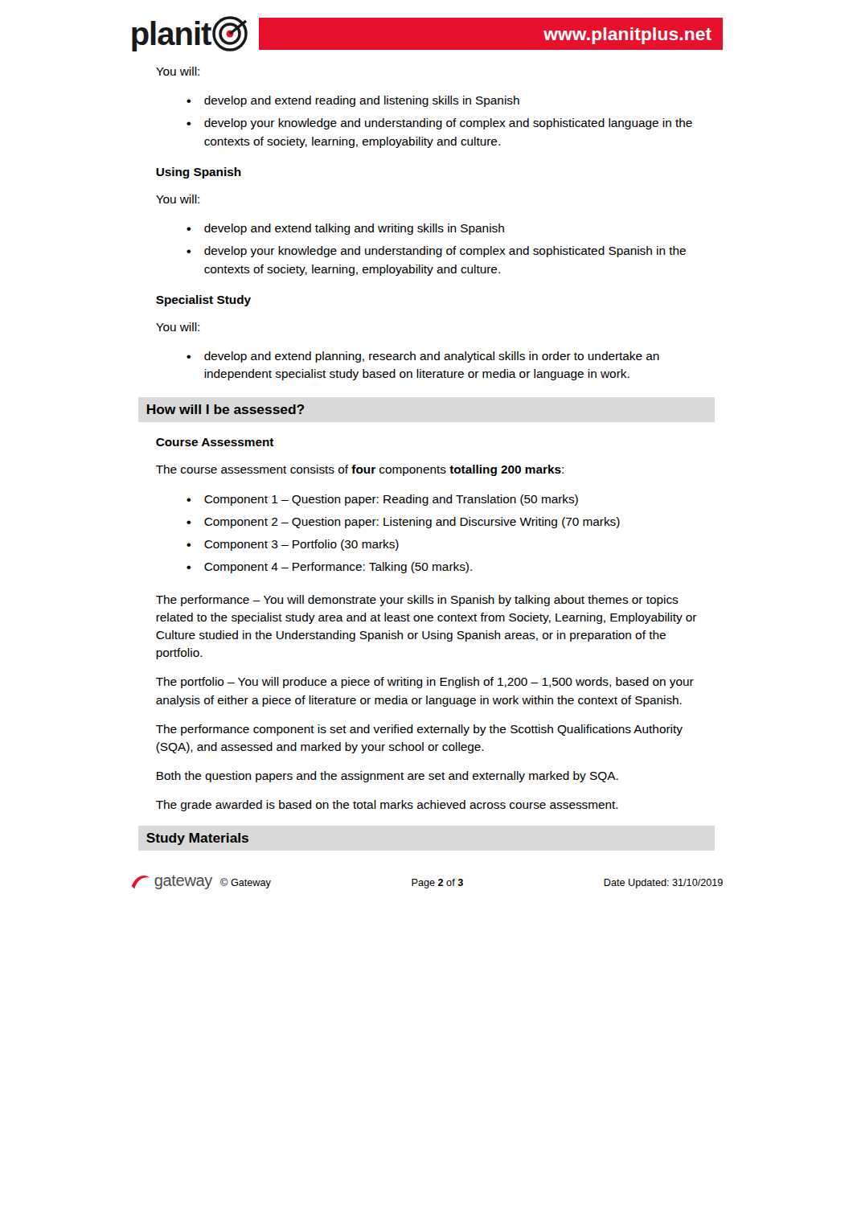planit
www.planitplus.net
You will:
develop and extend reading and listening skills in Spanish
develop your knowledge and understanding of complex and sophisticated language in the contexts of society, learning, employability and culture.
Using Spanish
You will:
develop and extend talking and writing skills in Spanish
develop your knowledge and understanding of complex and sophisticated Spanish in the contexts of society, learning, employability and culture.
Specialist Study
You will:
develop and extend planning, research and analytical skills in order to undertake an independent specialist study based on literature or media or language in work.
How will I be assessed?
Course Assessment
The course assessment consists of four components totalling 200 marks:
Component 1 – Question paper: Reading and Translation (50 marks)
Component 2 – Question paper: Listening and Discursive Writing (70 marks)
Component 3 – Portfolio (30 marks)
Component 4 – Performance: Talking (50 marks).
The performance – You will demonstrate your skills in Spanish by talking about themes or topics related to the specialist study area and at least one context from Society, Learning, Employability or Culture studied in the Understanding Spanish or Using Spanish areas, or in preparation of the portfolio.
The portfolio – You will produce a piece of writing in English of 1,200 – 1,500 words, based on your analysis of either a piece of literature or media or language in work within the context of Spanish.
The performance component is set and verified externally by the Scottish Qualifications Authority (SQA), and assessed and marked by your school or college.
Both the question papers and the assignment are set and externally marked by SQA.
The grade awarded is based on the total marks achieved across course assessment.
Study Materials
gateway
© Gateway
Page 2 of 3
Date Updated: 31/10/2019